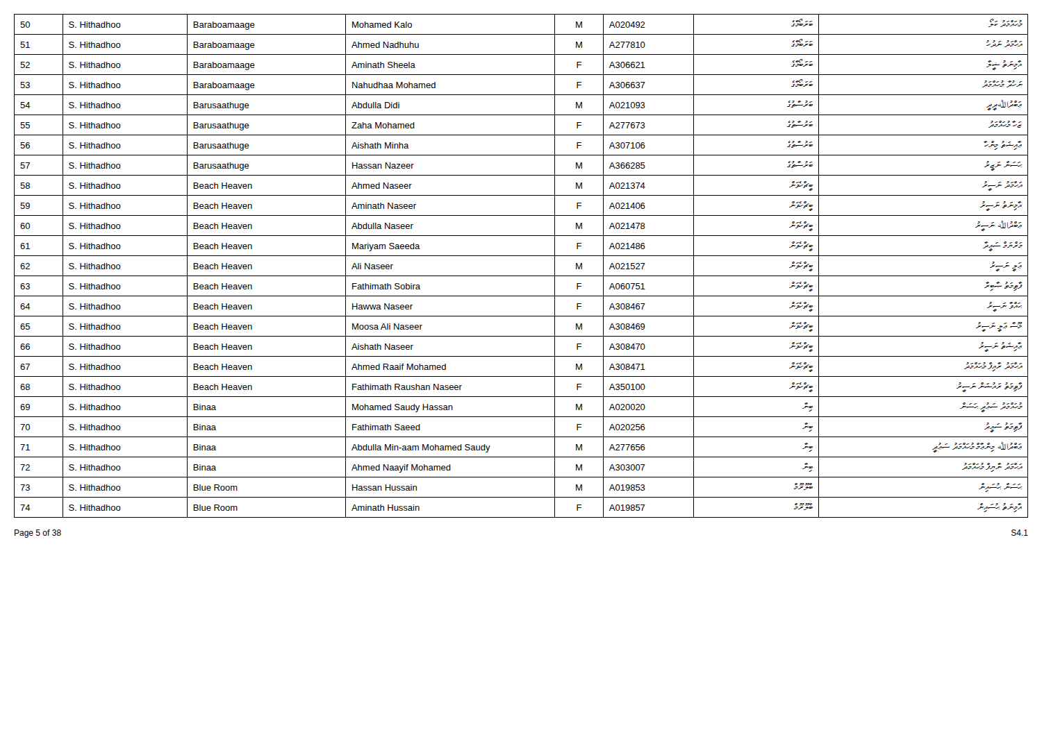| 50 | S. Hithadhoo | Baraboamaage | Mohamed Kalo | M | A020492 | ބަރަބޯމާގެ | މުޙައްމަދު ކަލޯ |
| 51 | S. Hithadhoo | Baraboamaage | Ahmed Nadhuhu | M | A277810 | ބަރަބޯމާގެ | އަޙްމަދު ނަދުހު |
| 52 | S. Hithadhoo | Baraboamaage | Aminath Sheela | F | A306621 | ބަރަބޯމާގެ | އާމިނަތު ޝީލާ |
| 53 | S. Hithadhoo | Baraboamaage | Nahudhaa Mohamed | F | A306637 | ބަރަބޯމާގެ | ނަހުދާ މުޙައްމަދު |
| 54 | S. Hithadhoo | Barusaathuge | Abdulla Didi | M | A021093 | ބަރުސާތުގެ | ޢަބްދުﷲދީދީ |
| 55 | S. Hithadhoo | Barusaathuge | Zaha Mohamed | F | A277673 | ބަރުސާތުގެ | ޒަހާ މުޙައްމަދު |
| 56 | S. Hithadhoo | Barusaathuge | Aishath Minha | F | A307106 | ބަރުސާތުގެ | ޢާއިޝަތު މިންހާ |
| 57 | S. Hithadhoo | Barusaathuge | Hassan Nazeer | M | A366285 | ބަރުސާތުގެ | ޙަސަން ނަޒީރު |
| 58 | S. Hithadhoo | Beach Heaven | Ahmed Naseer | M | A021374 | ބީޗްހެވަން | އަޙްމަދު ނަސީރު |
| 59 | S. Hithadhoo | Beach Heaven | Aminath Naseer | F | A021406 | ބީޗްހެވަން | އާމިނަތު ނަސީރު |
| 60 | S. Hithadhoo | Beach Heaven | Abdulla Naseer | M | A021478 | ބީޗްހެވަން | ޢަބްދުﷲ ނަސީރު |
| 61 | S. Hithadhoo | Beach Heaven | Mariyam Saeeda | F | A021486 | ބީޗްހެވަން | މަރްޔަމް ސަޢީދާ |
| 62 | S. Hithadhoo | Beach Heaven | Ali Naseer | M | A021527 | ބީޗްހެވަން | ޢަލީ ނަސީރު |
| 63 | S. Hithadhoo | Beach Heaven | Fathimath Sobira | F | A060751 | ބީޗްހެވަން | ފާޠިމަތު ޞާބިރާ |
| 64 | S. Hithadhoo | Beach Heaven | Hawwa Naseer | F | A308467 | ބީޗްހެވަން | ޙައްވާ ނަސީރު |
| 65 | S. Hithadhoo | Beach Heaven | Moosa Ali Naseer | M | A308469 | ބީޗްހެވަން | މޫސާ ޢަލީ ނަސީރު |
| 66 | S. Hithadhoo | Beach Heaven | Aishath Naseer | F | A308470 | ބީޗްހެވަން | ޢާއިޝަތު ނަސީރު |
| 67 | S. Hithadhoo | Beach Heaven | Ahmed Raaif Mohamed | M | A308471 | ބީޗްހެވަން | އަޙްމަދު ރާއިފް މުޙައްމަދު |
| 68 | S. Hithadhoo | Beach Heaven | Fathimath Raushan Naseer | F | A350100 | ބީޗްހެވަން | ފާޠިމަތު ރައުޝަން ނަސީރު |
| 69 | S. Hithadhoo | Binaa | Mohamed Saudy Hassan | M | A020020 | ބިނާ | މުޙައްމަދު ސަޢުދީ ޙަސަން |
| 70 | S. Hithadhoo | Binaa | Fathimath Saeed | F | A020256 | ބިނާ | ފާޠިމަތު ސަޢީދު |
| 71 | S. Hithadhoo | Binaa | Abdulla Min-aam Mohamed Saudy | M | A277656 | ބިނާ | ޢަބްދުﷲ މިންޢާމް މުޙައްމަދު ސަޢުދީ |
| 72 | S. Hithadhoo | Binaa | Ahmed Naayif Mohamed | M | A303007 | ބިނާ | އަޙްމަދު ނާޔިފް މުޙައްމަދު |
| 73 | S. Hithadhoo | Blue Room | Hassan Hussain | M | A019853 | ބްލޫރޫމް | ޙަސަން ޙުސައިން |
| 74 | S. Hithadhoo | Blue Room | Aminath Hussain | F | A019857 | ބްލޫރޫމް | އާމިނަތު ޙުސައިން |
Page 5 of 38
S4.1